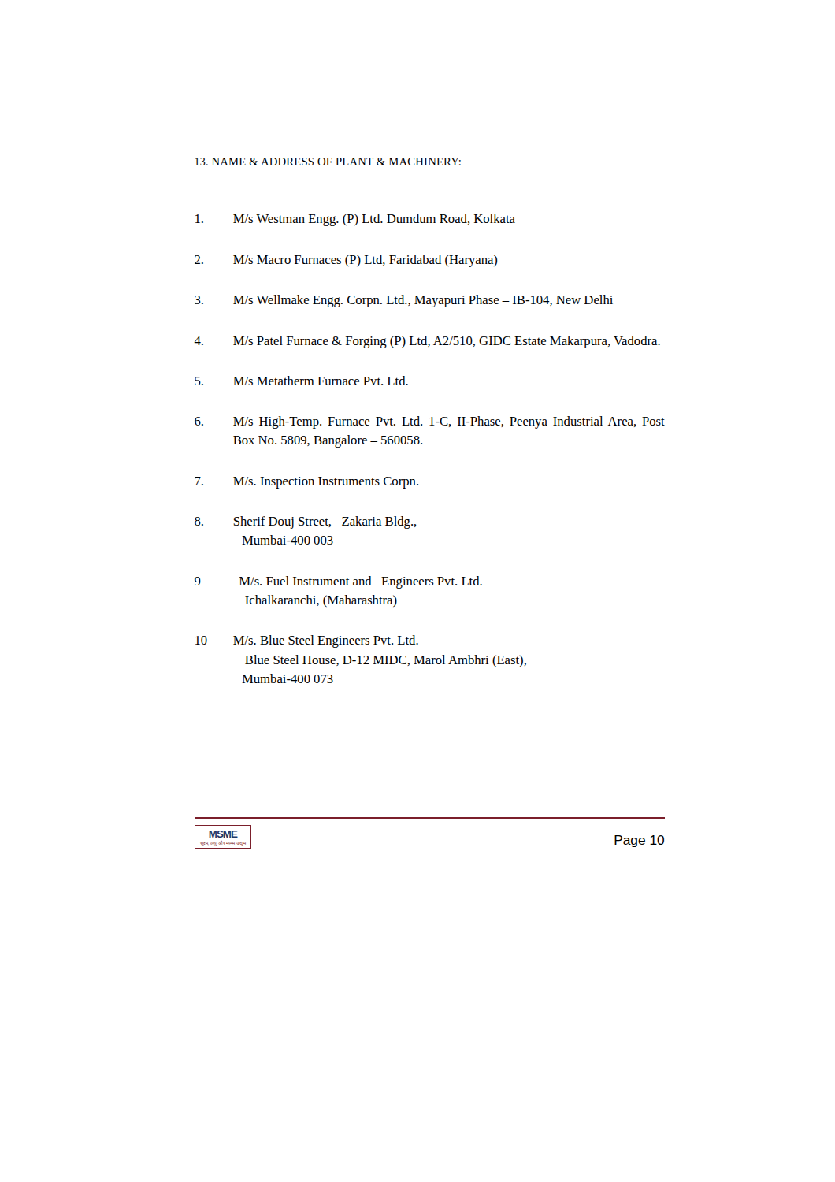13. NAME & ADDRESS OF PLANT & MACHINERY:
1. M/s Westman Engg. (P) Ltd. Dumdum Road, Kolkata
2. M/s Macro Furnaces (P) Ltd, Faridabad (Haryana)
3. M/s Wellmake Engg. Corpn. Ltd., Mayapuri Phase – IB-104, New Delhi
4. M/s Patel Furnace & Forging (P) Ltd, A2/510, GIDC Estate Makarpura, Vadodra.
5. M/s Metatherm Furnace Pvt. Ltd.
6. M/s High-Temp. Furnace Pvt. Ltd. 1-C, II-Phase, Peenya Industrial Area, Post Box No. 5809, Bangalore – 560058.
7. M/s. Inspection Instruments Corpn.
8. Sherif Douj Street, Zakaria Bldg., Mumbai-400 003
9 M/s. Fuel Instrument and Engineers Pvt. Ltd. Ichalkaranchi, (Maharashtra)
10 M/s. Blue Steel Engineers Pvt. Ltd. Blue Steel House, D-12 MIDC, Marol Ambhri (East), Mumbai-400 073
MSME सूक्ष्म, लघु और मध्यम उद्यम Page 10